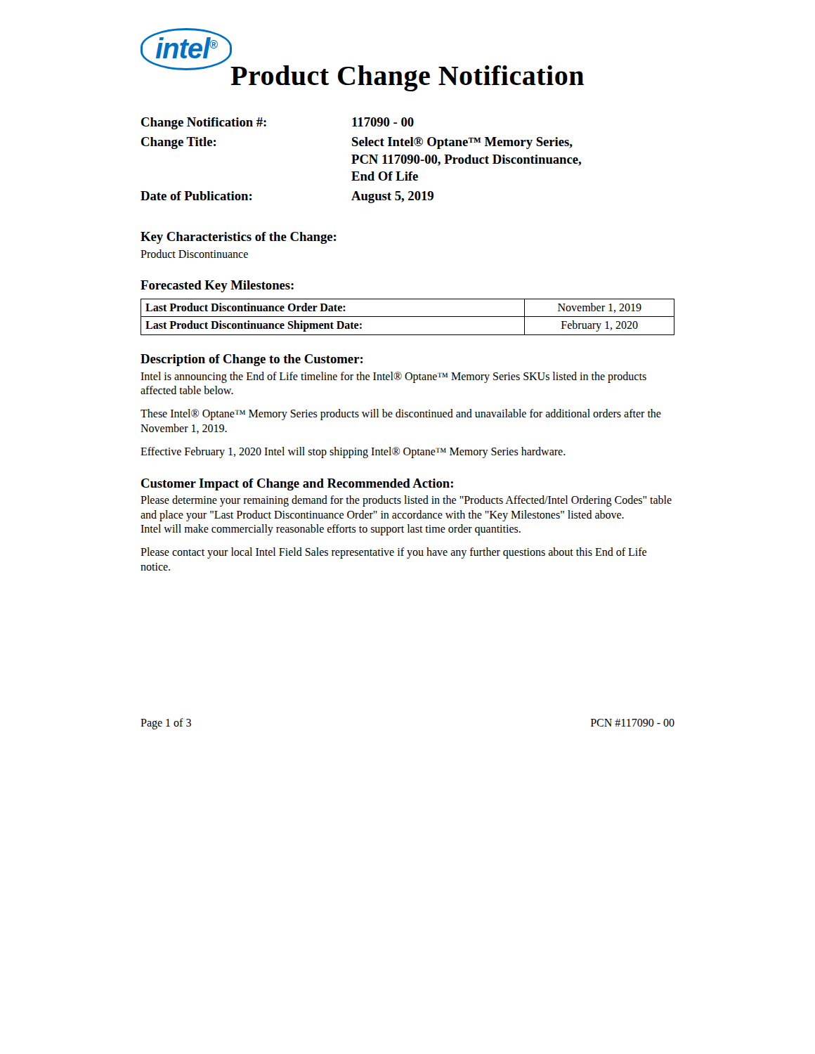intel®
Product Change Notification
| Change Notification #: | 117090 - 00 |
| Change Title: | Select Intel® Optane™ Memory Series, PCN 117090-00, Product Discontinuance, End Of Life |
| Date of Publication: | August 5, 2019 |
Key Characteristics of the Change:
Product Discontinuance
Forecasted Key Milestones:
| Last Product Discontinuance Order Date: | November 1, 2019 |
| Last Product Discontinuance Shipment Date: | February 1, 2020 |
Description of Change to the Customer:
Intel is announcing the End of Life timeline for the Intel® Optane™ Memory Series SKUs listed in the products affected table below.
These Intel® Optane™ Memory Series products will be discontinued and unavailable for additional orders after the November 1, 2019.
Effective February 1, 2020 Intel will stop shipping Intel® Optane™ Memory Series hardware.
Customer Impact of Change and Recommended Action:
Please determine your remaining demand for the products listed in the "Products Affected/Intel Ordering Codes" table and place your "Last Product Discontinuance Order" in accordance with the "Key Milestones" listed above.
Intel will make commercially reasonable efforts to support last time order quantities.
Please contact your local Intel Field Sales representative if you have any further questions about this End of Life notice.
Page 1 of 3 PCN #117090 - 00